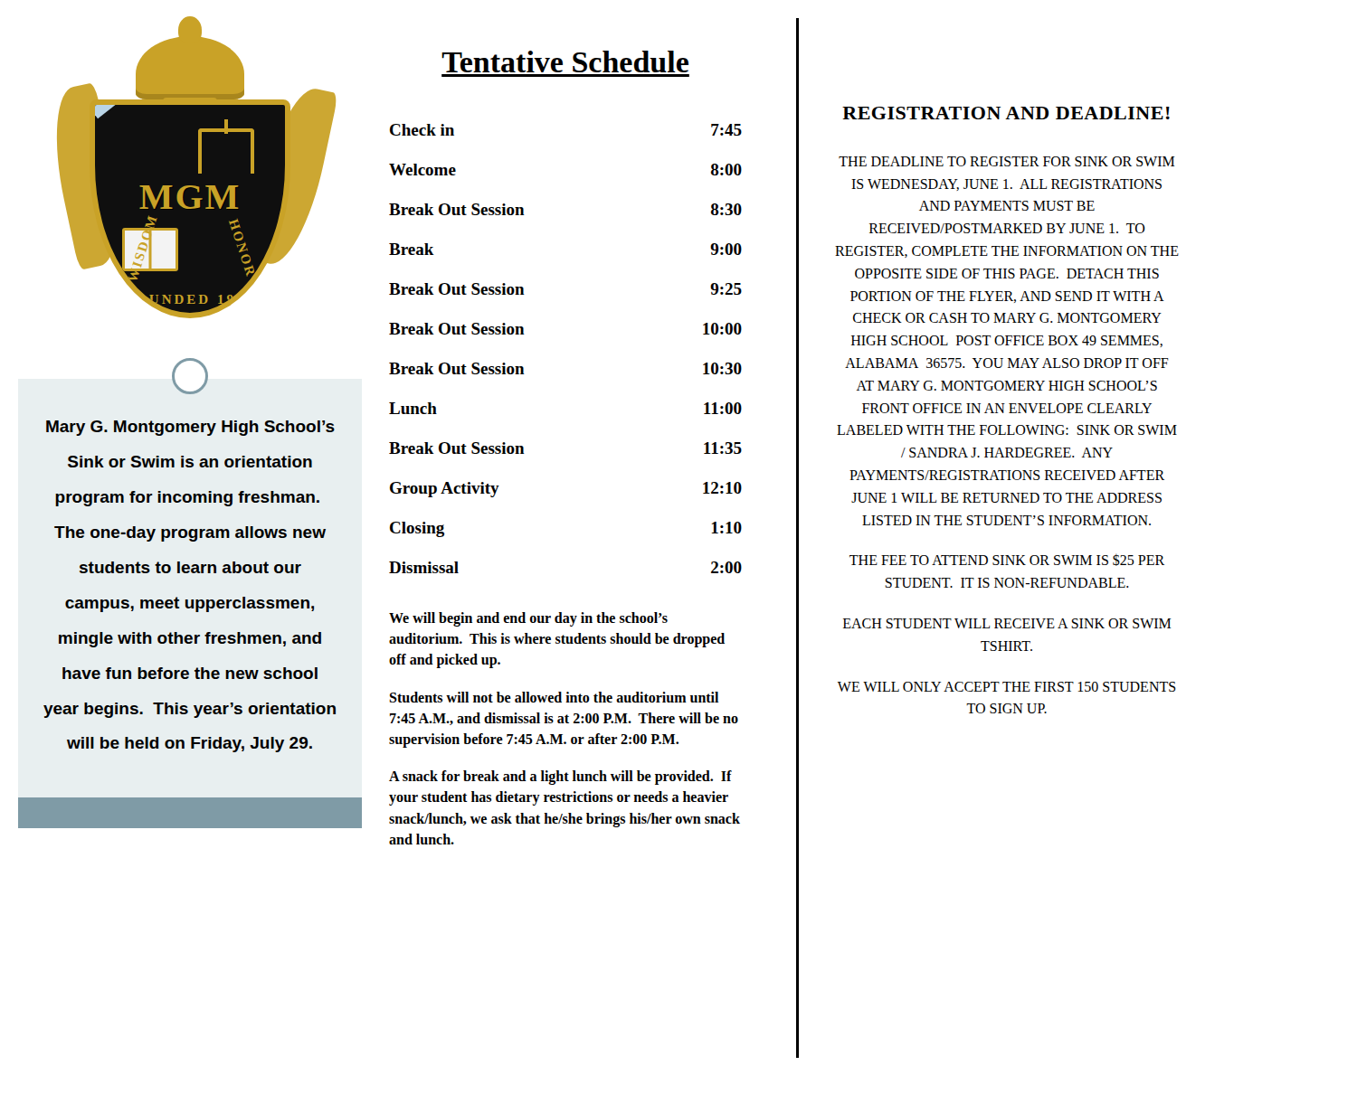MGM
WISDOM
HONOR
FOUNDED 1965
Mary G. Montgomery High School’s Sink or Swim is an orientation program for incoming freshman. The one-day program allows new students to learn about our campus, meet upperclassmen, mingle with other freshmen, and have fun before the new school year begins. This year’s orientation will be held on Friday, July 29.
Tentative Schedule
| Check in | 7:45 |
| Welcome | 8:00 |
| Break Out Session | 8:30 |
| Break | 9:00 |
| Break Out Session | 9:25 |
| Break Out Session | 10:00 |
| Break Out Session | 10:30 |
| Lunch | 11:00 |
| Break Out Session | 11:35 |
| Group Activity | 12:10 |
| Closing | 1:10 |
| Dismissal | 2:00 |
We will begin and end our day in the school’s auditorium. This is where students should be dropped off and picked up.
Students will not be allowed into the auditorium until 7:45 A.M., and dismissal is at 2:00 P.M. There will be no supervision before 7:45 A.M. or after 2:00 P.M.
A snack for break and a light lunch will be provided. If your student has dietary restrictions or needs a heavier snack/lunch, we ask that he/she brings his/her own snack and lunch.
Registration and Deadline!
The deadline to register for Sink or Swim is Wednesday, June 1. All registrations and payments must be received/postmarked by June 1. To register, complete the information on the opposite side of this page. Detach this portion of the flyer, and send it with a check or cash to Mary G. Montgomery High School Post Office Box 49 Semmes, Alabama 36575. You may also drop it off at Mary G. Montgomery High School’s front office in an envelope clearly labeled with the following: Sink or Swim / Sandra J. Hardegree. Any payments/registrations received after June 1 will be returned to the address listed in the student’s information.
The fee to attend Sink or Swim is $25 per student. It is non-refundable.
Each student will receive a Sink or Swim tshirt.
We will only accept the first 150 students to sign up.